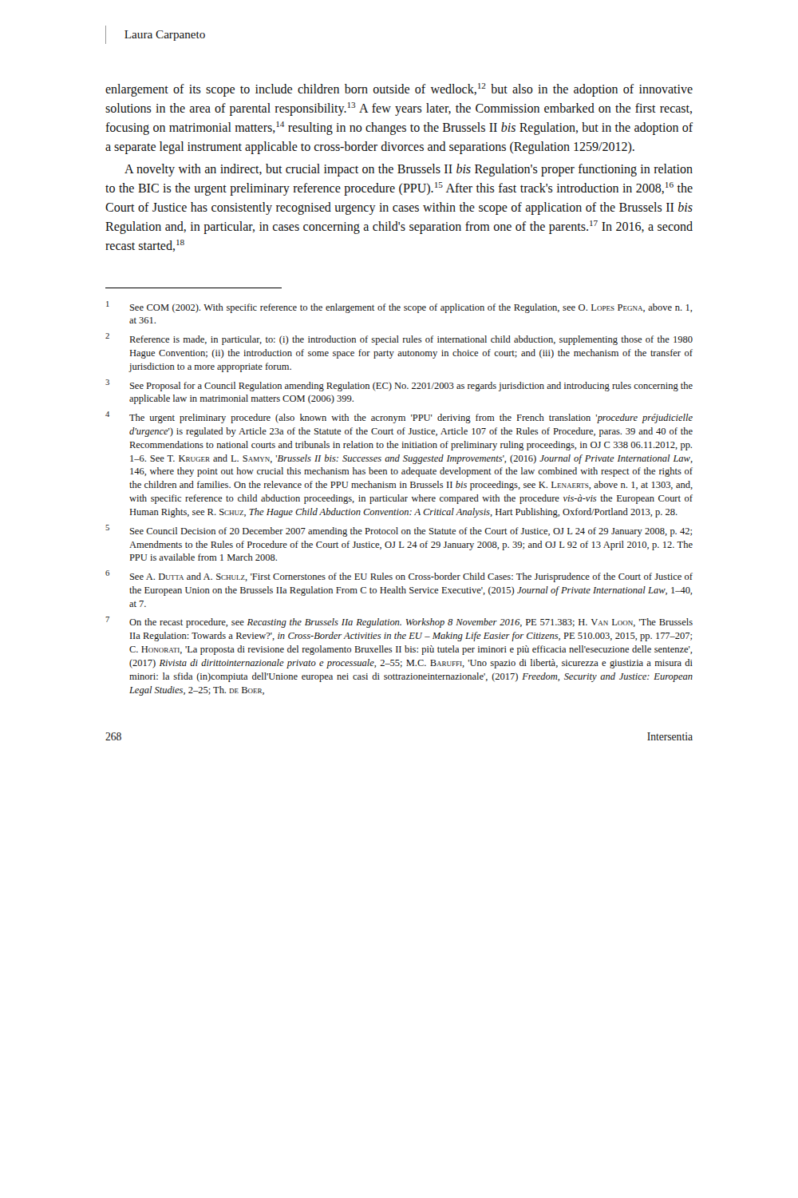Laura Carpaneto
enlargement of its scope to include children born outside of wedlock,12 but also in the adoption of innovative solutions in the area of parental responsibility.13 A few years later, the Commission embarked on the first recast, focusing on matrimonial matters,14 resulting in no changes to the Brussels II bis Regulation, but in the adoption of a separate legal instrument applicable to cross-border divorces and separations (Regulation 1259/2012).
A novelty with an indirect, but crucial impact on the Brussels II bis Regulation's proper functioning in relation to the BIC is the urgent preliminary reference procedure (PPU).15 After this fast track's introduction in 2008,16 the Court of Justice has consistently recognised urgency in cases within the scope of application of the Brussels II bis Regulation and, in particular, in cases concerning a child's separation from one of the parents.17 In 2016, a second recast started,18
See COM (2002). With specific reference to the enlargement of the scope of application of the Regulation, see O. Lopes Pegna, above n. 1, at 361.
Reference is made, in particular, to: (i) the introduction of special rules of international child abduction, supplementing those of the 1980 Hague Convention; (ii) the introduction of some space for party autonomy in choice of court; and (iii) the mechanism of the transfer of jurisdiction to a more appropriate forum.
See Proposal for a Council Regulation amending Regulation (EC) No. 2201/2003 as regards jurisdiction and introducing rules concerning the applicable law in matrimonial matters COM (2006) 399.
The urgent preliminary procedure (also known with the acronym 'PPU' deriving from the French translation 'procedure préjudicielle d'urgence') is regulated by Article 23a of the Statute of the Court of Justice, Article 107 of the Rules of Procedure, paras. 39 and 40 of the Recommendations to national courts and tribunals in relation to the initiation of preliminary ruling proceedings, in OJ C 338 06.11.2012, pp. 1–6. See T. Kruger and L. Samyn, 'Brussels II bis: Successes and Suggested Improvements', (2016) Journal of Private International Law, 146, where they point out how crucial this mechanism has been to adequate development of the law combined with respect of the rights of the children and families. On the relevance of the PPU mechanism in Brussels II bis proceedings, see K. Lenaerts, above n. 1, at 1303, and, with specific reference to child abduction proceedings, in particular where compared with the procedure vis-à-vis the European Court of Human Rights, see R. Schuz, The Hague Child Abduction Convention: A Critical Analysis, Hart Publishing, Oxford/Portland 2013, p. 28.
See Council Decision of 20 December 2007 amending the Protocol on the Statute of the Court of Justice, OJ L 24 of 29 January 2008, p. 42; Amendments to the Rules of Procedure of the Court of Justice, OJ L 24 of 29 January 2008, p. 39; and OJ L 92 of 13 April 2010, p. 12. The PPU is available from 1 March 2008.
See A. Dutta and A. Schulz, 'First Cornerstones of the EU Rules on Cross-border Child Cases: The Jurisprudence of the Court of Justice of the European Union on the Brussels IIa Regulation From C to Health Service Executive', (2015) Journal of Private International Law, 1–40, at 7.
On the recast procedure, see Recasting the Brussels IIa Regulation. Workshop 8 November 2016, PE 571.383; H. Van Loon, 'The Brussels IIa Regulation: Towards a Review?', in Cross-Border Activities in the EU – Making Life Easier for Citizens, PE 510.003, 2015, pp. 177–207; C. Honorati, 'La proposta di revisione del regolamento Bruxelles II bis: più tutela per iminori e più efficacia nell'esecuzione delle sentenze', (2017) Rivista di dirittointernazionale privato e processuale, 2–55; M.C. Baruffi, 'Uno spazio di libertà, sicurezza e giustizia a misura di minori: la sfida (in)compiuta dell'Unione europea nei casi di sottrazioneinternazionale', (2017) Freedom, Security and Justice: European Legal Studies, 2–25; Th. de Boer,
268 Intersentia